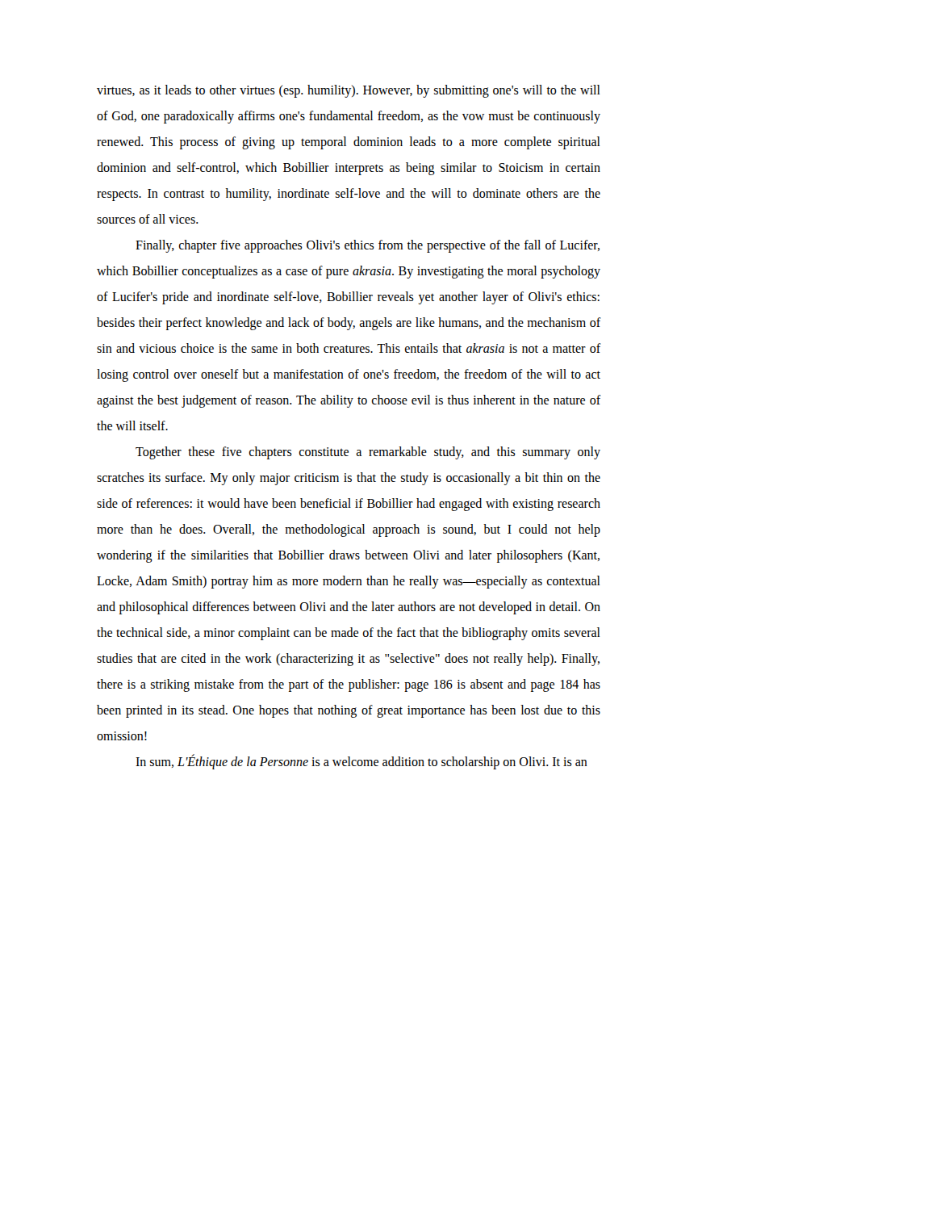virtues, as it leads to other virtues (esp. humility). However, by submitting one's will to the will of God, one paradoxically affirms one's fundamental freedom, as the vow must be continuously renewed. This process of giving up temporal dominion leads to a more complete spiritual dominion and self-control, which Bobillier interprets as being similar to Stoicism in certain respects. In contrast to humility, inordinate self-love and the will to dominate others are the sources of all vices.
Finally, chapter five approaches Olivi's ethics from the perspective of the fall of Lucifer, which Bobillier conceptualizes as a case of pure akrasia. By investigating the moral psychology of Lucifer's pride and inordinate self-love, Bobillier reveals yet another layer of Olivi's ethics: besides their perfect knowledge and lack of body, angels are like humans, and the mechanism of sin and vicious choice is the same in both creatures. This entails that akrasia is not a matter of losing control over oneself but a manifestation of one's freedom, the freedom of the will to act against the best judgement of reason. The ability to choose evil is thus inherent in the nature of the will itself.
Together these five chapters constitute a remarkable study, and this summary only scratches its surface. My only major criticism is that the study is occasionally a bit thin on the side of references: it would have been beneficial if Bobillier had engaged with existing research more than he does. Overall, the methodological approach is sound, but I could not help wondering if the similarities that Bobillier draws between Olivi and later philosophers (Kant, Locke, Adam Smith) portray him as more modern than he really was—especially as contextual and philosophical differences between Olivi and the later authors are not developed in detail. On the technical side, a minor complaint can be made of the fact that the bibliography omits several studies that are cited in the work (characterizing it as "selective" does not really help). Finally, there is a striking mistake from the part of the publisher: page 186 is absent and page 184 has been printed in its stead. One hopes that nothing of great importance has been lost due to this omission!
In sum, L'Éthique de la Personne is a welcome addition to scholarship on Olivi. It is an